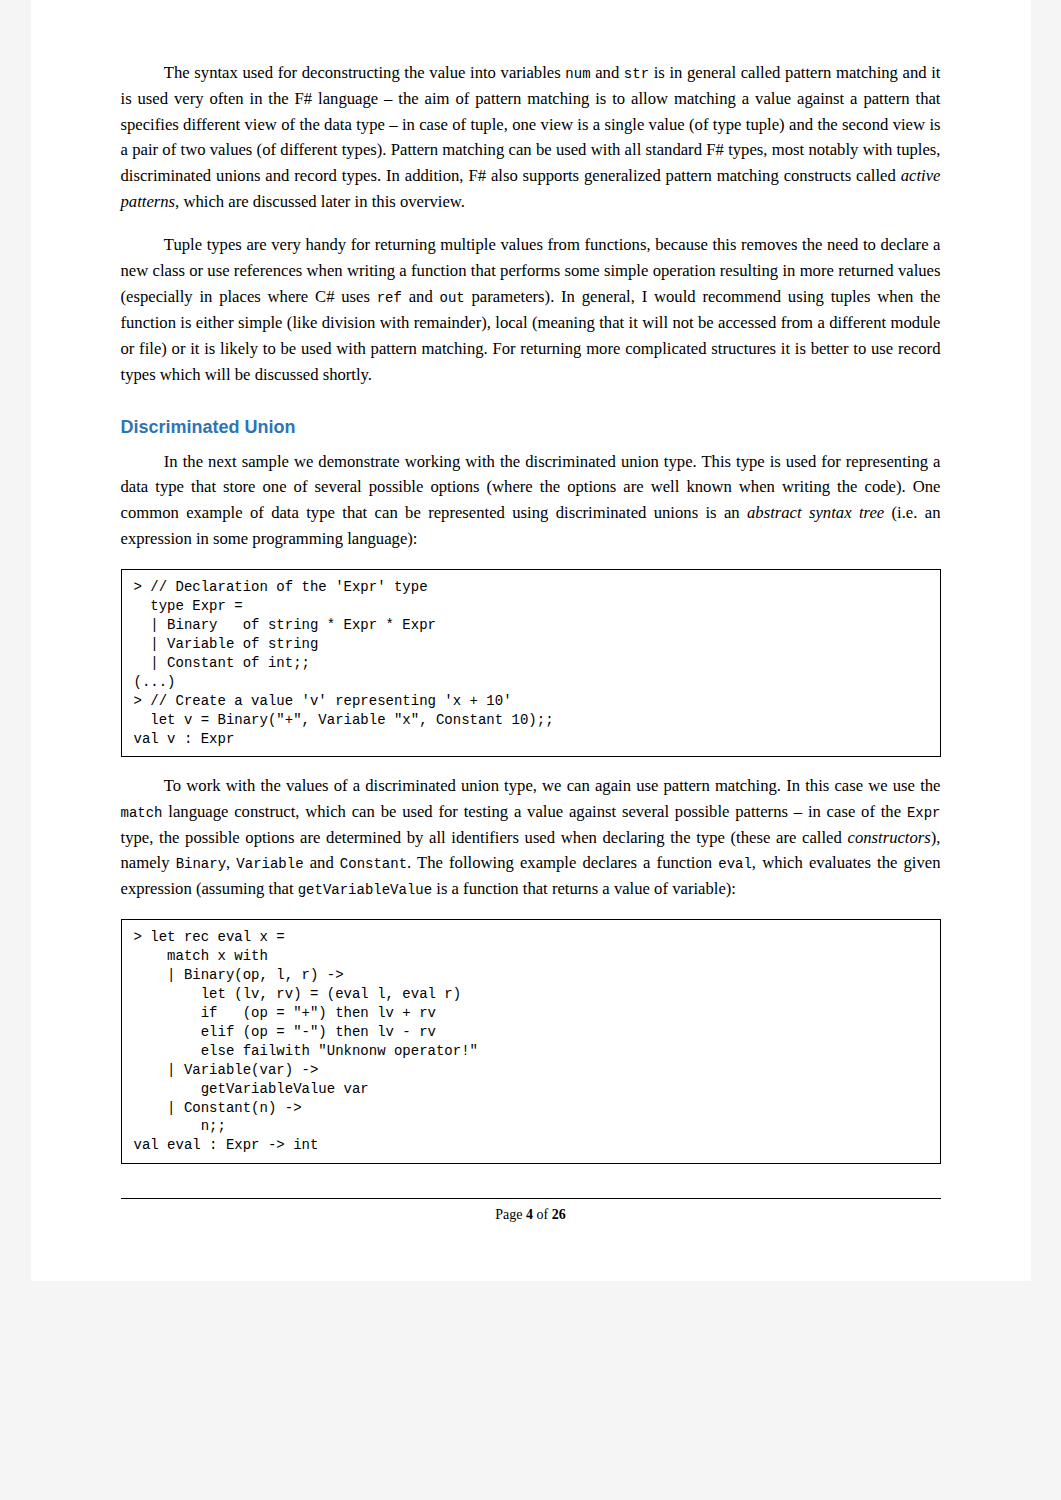The syntax used for deconstructing the value into variables num and str is in general called pattern matching and it is used very often in the F# language – the aim of pattern matching is to allow matching a value against a pattern that specifies different view of the data type – in case of tuple, one view is a single value (of type tuple) and the second view is a pair of two values (of different types). Pattern matching can be used with all standard F# types, most notably with tuples, discriminated unions and record types. In addition, F# also supports generalized pattern matching constructs called active patterns, which are discussed later in this overview.
Tuple types are very handy for returning multiple values from functions, because this removes the need to declare a new class or use references when writing a function that performs some simple operation resulting in more returned values (especially in places where C# uses ref and out parameters). In general, I would recommend using tuples when the function is either simple (like division with remainder), local (meaning that it will not be accessed from a different module or file) or it is likely to be used with pattern matching. For returning more complicated structures it is better to use record types which will be discussed shortly.
Discriminated Union
In the next sample we demonstrate working with the discriminated union type. This type is used for representing a data type that store one of several possible options (where the options are well known when writing the code). One common example of data type that can be represented using discriminated unions is an abstract syntax tree (i.e. an expression in some programming language):
> // Declaration of the 'Expr' type
  type Expr =
  | Binary   of string * Expr * Expr
  | Variable of string
  | Constant of int;;
(...)
> // Create a value 'v' representing 'x + 10'
  let v = Binary("+", Variable "x", Constant 10);;
val v : Expr
To work with the values of a discriminated union type, we can again use pattern matching. In this case we use the match language construct, which can be used for testing a value against several possible patterns – in case of the Expr type, the possible options are determined by all identifiers used when declaring the type (these are called constructors), namely Binary, Variable and Constant. The following example declares a function eval, which evaluates the given expression (assuming that getVariableValue is a function that returns a value of variable):
> let rec eval x =
    match x with
    | Binary(op, l, r) ->
        let (lv, rv) = (eval l, eval r)
        if   (op = "+") then lv + rv
        elif (op = "-") then lv - rv
        else failwith "Unknonw operator!"
    | Variable(var) ->
        getVariableValue var
    | Constant(n) ->
        n;;
val eval : Expr -> int
Page 4 of 26